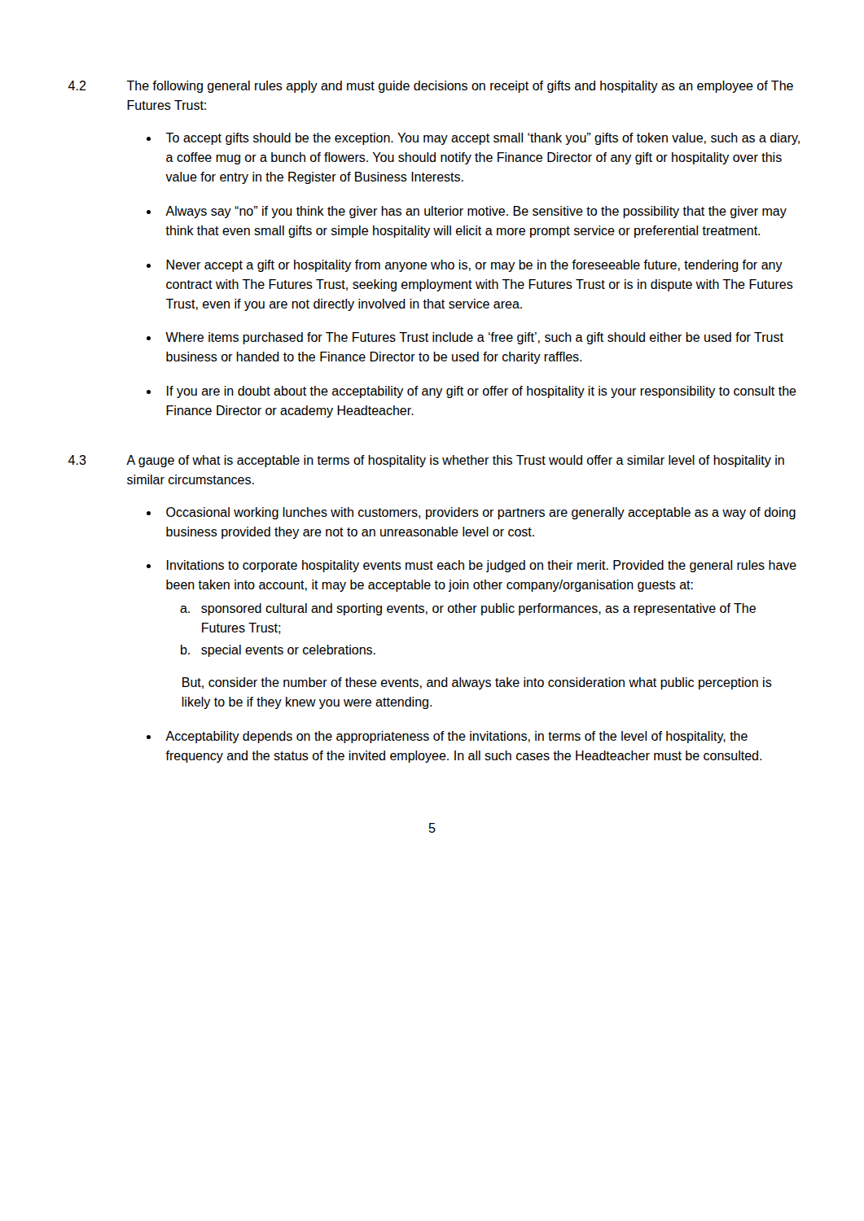4.2
The following general rules apply and must guide decisions on receipt of gifts and hospitality as an employee of The Futures Trust:
To accept gifts should be the exception. You may accept small ‘thank you” gifts of token value, such as a diary, a coffee mug or a bunch of flowers. You should notify the Finance Director of any gift or hospitality over this value for entry in the Register of Business Interests.
Always say “no” if you think the giver has an ulterior motive. Be sensitive to the possibility that the giver may think that even small gifts or simple hospitality will elicit a more prompt service or preferential treatment.
Never accept a gift or hospitality from anyone who is, or may be in the foreseeable future, tendering for any contract with The Futures Trust, seeking employment with The Futures Trust or is in dispute with The Futures Trust, even if you are not directly involved in that service area.
Where items purchased for The Futures Trust include a ‘free gift’, such a gift should either be used for Trust business or handed to the Finance Director to be used for charity raffles.
If you are in doubt about the acceptability of any gift or offer of hospitality it is your responsibility to consult the Finance Director or academy Headteacher.
4.3
A gauge of what is acceptable in terms of hospitality is whether this Trust would offer a similar level of hospitality in similar circumstances.
Occasional working lunches with customers, providers or partners are generally acceptable as a way of doing business provided they are not to an unreasonable level or cost.
Invitations to corporate hospitality events must each be judged on their merit. Provided the general rules have been taken into account, it may be acceptable to join other company/organisation guests at:
sponsored cultural and sporting events, or other public performances, as a representative of The Futures Trust;
special events or celebrations.
But, consider the number of these events, and always take into consideration what public perception is likely to be if they knew you were attending.
Acceptability depends on the appropriateness of the invitations, in terms of the level of hospitality, the frequency and the status of the invited employee. In all such cases the Headteacher must be consulted.
5